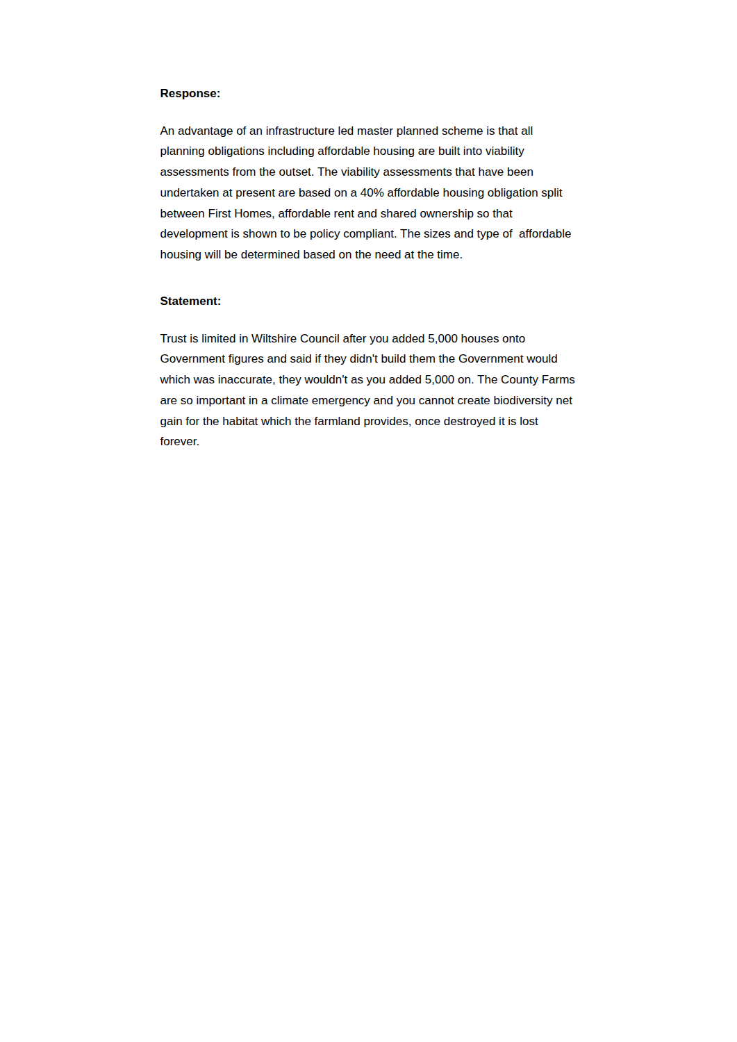Response:
An advantage of an infrastructure led master planned scheme is that all planning obligations including affordable housing are built into viability assessments from the outset. The viability assessments that have been undertaken at present are based on a 40% affordable housing obligation split between First Homes, affordable rent and shared ownership so that development is shown to be policy compliant. The sizes and type of affordable housing will be determined based on the need at the time.
Statement:
Trust is limited in Wiltshire Council after you added 5,000 houses onto Government figures and said if they didn't build them the Government would which was inaccurate, they wouldn't as you added 5,000 on. The County Farms are so important in a climate emergency and you cannot create biodiversity net gain for the habitat which the farmland provides, once destroyed it is lost forever.